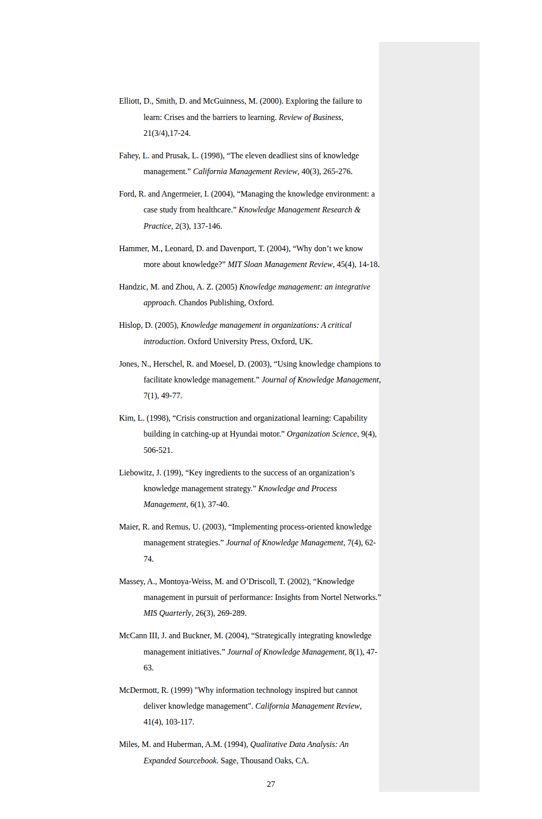Elliott, D., Smith, D. and McGuinness, M. (2000). Exploring the failure to learn: Crises and the barriers to learning. Review of Business, 21(3/4),17-24.
Fahey, L. and Prusak, L. (1998), “The eleven deadliest sins of knowledge management.” California Management Review, 40(3), 265-276.
Ford, R. and Angermeier, I. (2004), “Managing the knowledge environment: a case study from healthcare.” Knowledge Management Research & Practice, 2(3), 137-146.
Hammer, M., Leonard, D. and Davenport, T. (2004), “Why don’t we know more about knowledge?” MIT Sloan Management Review, 45(4), 14-18.
Handzic, M. and Zhou, A. Z. (2005) Knowledge management: an integrative approach. Chandos Publishing, Oxford.
Hislop, D. (2005), Knowledge management in organizations: A critical introduction. Oxford University Press, Oxford, UK.
Jones, N., Herschel, R. and Moesel, D. (2003), “Using knowledge champions to facilitate knowledge management.” Journal of Knowledge Management, 7(1), 49-77.
Kim, L. (1998), “Crisis construction and organizational learning: Capability building in catching-up at Hyundai motor.” Organization Science, 9(4), 506-521.
Liebowitz, J. (199), “Key ingredients to the success of an organization’s knowledge management strategy.” Knowledge and Process Management, 6(1), 37-40.
Maier, R. and Remus, U. (2003), “Implementing process-oriented knowledge management strategies.” Journal of Knowledge Management, 7(4), 62-74.
Massey, A., Montoya-Weiss, M. and O’Driscoll, T. (2002), “Knowledge management in pursuit of performance: Insights from Nortel Networks.” MIS Quarterly, 26(3), 269-289.
McCann III, J. and Buckner, M. (2004), “Strategically integrating knowledge management initiatives.” Journal of Knowledge Management, 8(1), 47-63.
McDermott, R. (1999) "Why information technology inspired but cannot deliver knowledge management". California Management Review, 41(4), 103-117.
Miles, M. and Huberman, A.M. (1994), Qualitative Data Analysis: An Expanded Sourcebook. Sage, Thousand Oaks, CA.
27